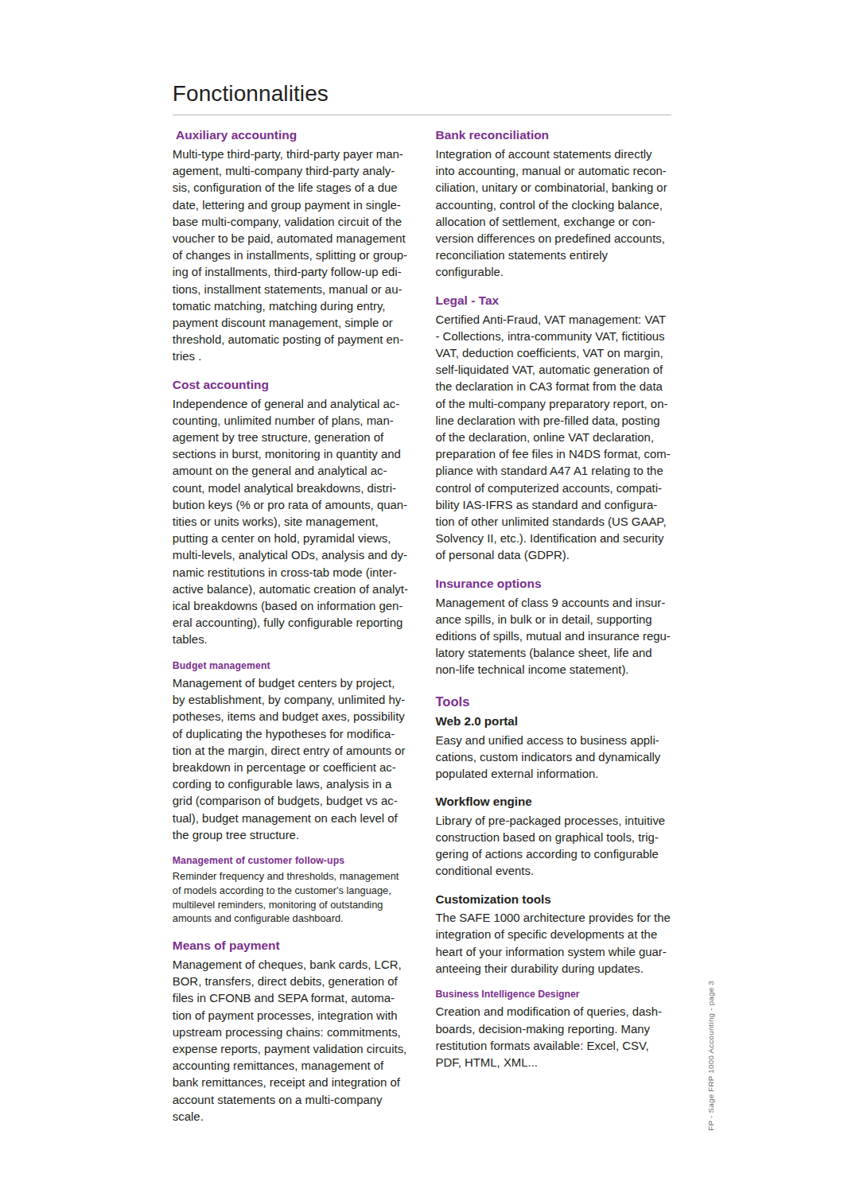Fonctionnalities
Auxiliary accounting
Multi-type third-party, third-party payer management, multi-company third-party analysis, configuration of the life stages of a due date, lettering and group payment in single-base multi-company, validation circuit of the voucher to be paid, automated management of changes in installments, splitting or grouping of installments, third-party follow-up editions, installment statements, manual or automatic matching, matching during entry, payment discount management, simple or threshold, automatic posting of payment entries .
Cost accounting
Independence of general and analytical accounting, unlimited number of plans, management by tree structure, generation of sections in burst, monitoring in quantity and amount on the general and analytical account, model analytical breakdowns, distribution keys (% or pro rata of amounts, quantities or units works), site management, putting a center on hold, pyramidal views, multi-levels, analytical ODs, analysis and dynamic restitutions in cross-tab mode (interactive balance), automatic creation of analytical breakdowns (based on information general accounting), fully configurable reporting tables.
Budget management
Management of budget centers by project, by establishment, by company, unlimited hypotheses, items and budget axes, possibility of duplicating the hypotheses for modification at the margin, direct entry of amounts or breakdown in percentage or coefficient according to configurable laws, analysis in a grid (comparison of budgets, budget vs actual), budget management on each level of the group tree structure.
Management of customer follow-ups
Reminder frequency and thresholds, management of models according to the customer's language, multilevel reminders, monitoring of outstanding amounts and configurable dashboard.
Means of payment
Management of cheques, bank cards, LCR, BOR, transfers, direct debits, generation of files in CFONB and SEPA format, automation of payment processes, integration with upstream processing chains: commitments, expense reports, payment validation circuits, accounting remittances, management of bank remittances, receipt and integration of account statements on a multi-company scale.
Bank reconciliation
Integration of account statements directly into accounting, manual or automatic reconciliation, unitary or combinatorial, banking or accounting, control of the clocking balance, allocation of settlement, exchange or conversion differences on predefined accounts, reconciliation statements entirely configurable.
Legal - Tax
Certified Anti-Fraud, VAT management: VAT - Collections, intra-community VAT, fictitious VAT, deduction coefficients, VAT on margin, self-liquidated VAT, automatic generation of the declaration in CA3 format from the data of the multi-company preparatory report, online declaration with pre-filled data, posting of the declaration, online VAT declaration, preparation of fee files in N4DS format, compliance with standard A47 A1 relating to the control of computerized accounts, compatibility IAS-IFRS as standard and configuration of other unlimited standards (US GAAP, Solvency II, etc.). Identification and security of personal data (GDPR).
Insurance options
Management of class 9 accounts and insurance spills, in bulk or in detail, supporting editions of spills, mutual and insurance regulatory statements (balance sheet, life and non-life technical income statement).
Tools
Web 2.0 portal
Easy and unified access to business applications, custom indicators and dynamically populated external information.
Workflow engine
Library of pre-packaged processes, intuitive construction based on graphical tools, triggering of actions according to configurable conditional events.
Customization tools
The SAFE 1000 architecture provides for the integration of specific developments at the heart of your information system while guaranteeing their durability during updates.
Business Intelligence Designer
Creation and modification of queries, dashboards, decision-making reporting. Many restitution formats available: Excel, CSV, PDF, HTML, XML...
FP - Sage FRP 1000 Accounting - page 3